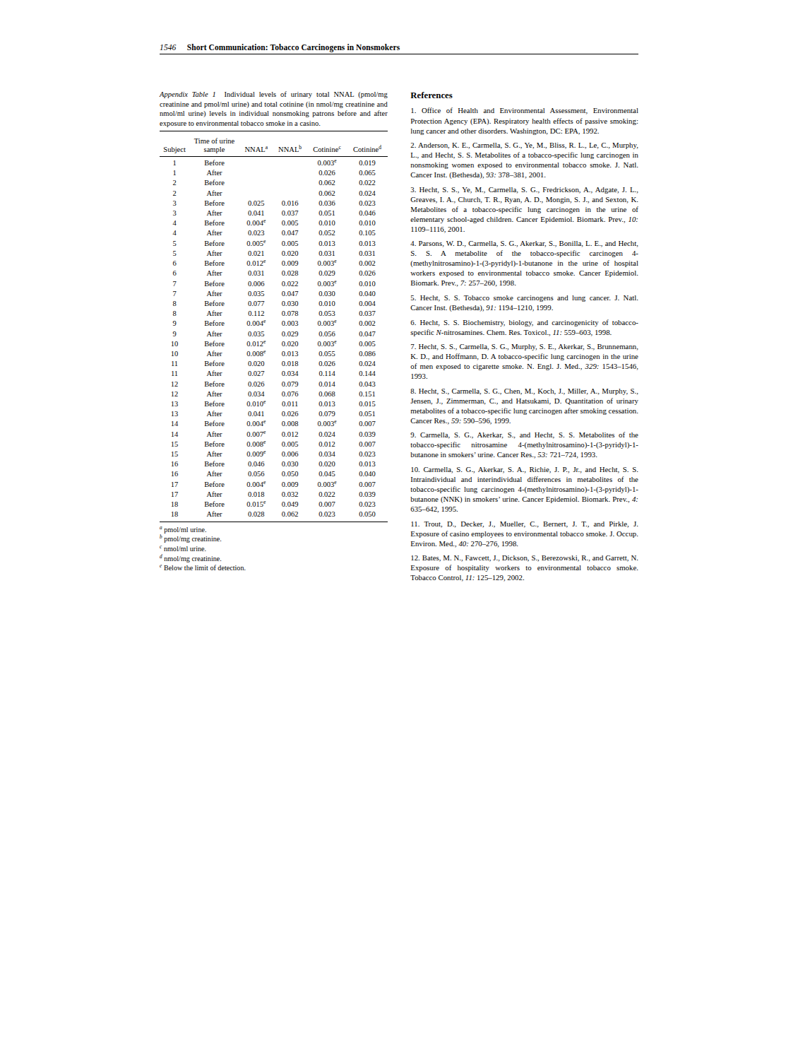1546 Short Communication: Tobacco Carcinogens in Nonsmokers
Appendix Table 1 Individual levels of urinary total NNAL (pmol/mg creatinine and pmol/ml urine) and total cotinine (in nmol/mg creatinine and nmol/ml urine) levels in individual nonsmoking patrons before and after exposure to environmental tobacco smoke in a casino.
| Subject | Time of urine sample | NNAL a | NNAL b | Cotinine c | Cotinine d |
| --- | --- | --- | --- | --- | --- |
| 1 | Before | | | 0.003 e | 0.019 |
| 1 | After | | | 0.026 | 0.065 |
| 2 | Before | | | 0.062 | 0.022 |
| 2 | After | | | 0.062 | 0.024 |
| 3 | Before | 0.025 | 0.016 | 0.036 | 0.023 |
| 3 | After | 0.041 | 0.037 | 0.051 | 0.046 |
| 4 | Before | 0.004 e | 0.005 | 0.010 | 0.010 |
| 4 | After | 0.023 | 0.047 | 0.052 | 0.105 |
| 5 | Before | 0.005 e | 0.005 | 0.013 | 0.013 |
| 5 | After | 0.021 | 0.020 | 0.031 | 0.031 |
| 6 | Before | 0.012 e | 0.009 | 0.003 e | 0.002 |
| 6 | After | 0.031 | 0.028 | 0.029 | 0.026 |
| 7 | Before | 0.006 | 0.022 | 0.003 e | 0.010 |
| 7 | After | 0.035 | 0.047 | 0.030 | 0.040 |
| 8 | Before | 0.077 | 0.030 | 0.010 | 0.004 |
| 8 | After | 0.112 | 0.078 | 0.053 | 0.037 |
| 9 | Before | 0.004 e | 0.003 | 0.003 e | 0.002 |
| 9 | After | 0.035 | 0.029 | 0.056 | 0.047 |
| 10 | Before | 0.012 e | 0.020 | 0.003 e | 0.005 |
| 10 | After | 0.008 e | 0.013 | 0.055 | 0.086 |
| 11 | Before | 0.020 | 0.018 | 0.026 | 0.024 |
| 11 | After | 0.027 | 0.034 | 0.114 | 0.144 |
| 12 | Before | 0.026 | 0.079 | 0.014 | 0.043 |
| 12 | After | 0.034 | 0.076 | 0.068 | 0.151 |
| 13 | Before | 0.010 e | 0.011 | 0.013 | 0.015 |
| 13 | After | 0.041 | 0.026 | 0.079 | 0.051 |
| 14 | Before | 0.004 e | 0.008 | 0.003 e | 0.007 |
| 14 | After | 0.007 e | 0.012 | 0.024 | 0.039 |
| 15 | Before | 0.008 e | 0.005 | 0.012 | 0.007 |
| 15 | After | 0.009 e | 0.006 | 0.034 | 0.023 |
| 16 | Before | 0.046 | 0.030 | 0.020 | 0.013 |
| 16 | After | 0.056 | 0.050 | 0.045 | 0.040 |
| 17 | Before | 0.004 e | 0.009 | 0.003 e | 0.007 |
| 17 | After | 0.018 | 0.032 | 0.022 | 0.039 |
| 18 | Before | 0.015 e | 0.049 | 0.007 | 0.023 |
| 18 | After | 0.028 | 0.062 | 0.023 | 0.050 |
a pmol/ml urine.
b pmol/mg creatinine.
c nmol/ml urine.
d nmol/mg creatinine.
e Below the limit of detection.
References
1. Office of Health and Environmental Assessment, Environmental Protection Agency (EPA). Respiratory health effects of passive smoking: lung cancer and other disorders. Washington, DC: EPA, 1992.
2. Anderson, K. E., Carmella, S. G., Ye, M., Bliss, R. L., Le, C., Murphy, L., and Hecht, S. S. Metabolites of a tobacco-specific lung carcinogen in nonsmoking women exposed to environmental tobacco smoke. J. Natl. Cancer Inst. (Bethesda), 93: 378–381, 2001.
3. Hecht, S. S., Ye, M., Carmella, S. G., Fredrickson, A., Adgate, J. L., Greaves, I. A., Church, T. R., Ryan, A. D., Mongin, S. J., and Sexton, K. Metabolites of a tobacco-specific lung carcinogen in the urine of elementary school-aged children. Cancer Epidemiol. Biomark. Prev., 10: 1109–1116, 2001.
4. Parsons, W. D., Carmella, S. G., Akerkar, S., Bonilla, L. E., and Hecht, S. S. A metabolite of the tobacco-specific carcinogen 4-(methylnitrosamino)-1-(3-pyridyl)-1-butanone in the urine of hospital workers exposed to environmental tobacco smoke. Cancer Epidemiol. Biomark. Prev., 7: 257–260, 1998.
5. Hecht, S. S. Tobacco smoke carcinogens and lung cancer. J. Natl. Cancer Inst. (Bethesda), 91: 1194–1210, 1999.
6. Hecht, S. S. Biochemistry, biology, and carcinogenicity of tobacco-specific N-nitrosamines. Chem. Res. Toxicol., 11: 559–603, 1998.
7. Hecht, S. S., Carmella, S. G., Murphy, S. E., Akerkar, S., Brunnemann, K. D., and Hoffmann, D. A tobacco-specific lung carcinogen in the urine of men exposed to cigarette smoke. N. Engl. J. Med., 329: 1543–1546, 1993.
8. Hecht, S., Carmella, S. G., Chen, M., Koch, J., Miller, A., Murphy, S., Jensen, J., Zimmerman, C., and Hatsukami, D. Quantitation of urinary metabolites of a tobacco-specific lung carcinogen after smoking cessation. Cancer Res., 59: 590–596, 1999.
9. Carmella, S. G., Akerkar, S., and Hecht, S. S. Metabolites of the tobacco-specific nitrosamine 4-(methylnitrosamino)-1-(3-pyridyl)-1-butanone in smokers’ urine. Cancer Res., 53: 721–724, 1993.
10. Carmella, S. G., Akerkar, S. A., Richie, J. P., Jr., and Hecht, S. S. Intraindividual and interindividual differences in metabolites of the tobacco-specific lung carcinogen 4-(methylnitrosamino)-1-(3-pyridyl)-1-butanone (NNK) in smokers’ urine. Cancer Epidemiol. Biomark. Prev., 4: 635–642, 1995.
11. Trout, D., Decker, J., Mueller, C., Bernert, J. T., and Pirkle, J. Exposure of casino employees to environmental tobacco smoke. J. Occup. Environ. Med., 40: 270–276, 1998.
12. Bates, M. N., Fawcett, J., Dickson, S., Berezowski, R., and Garrett, N. Exposure of hospitality workers to environmental tobacco smoke. Tobacco Control, 11: 125–129, 2002.